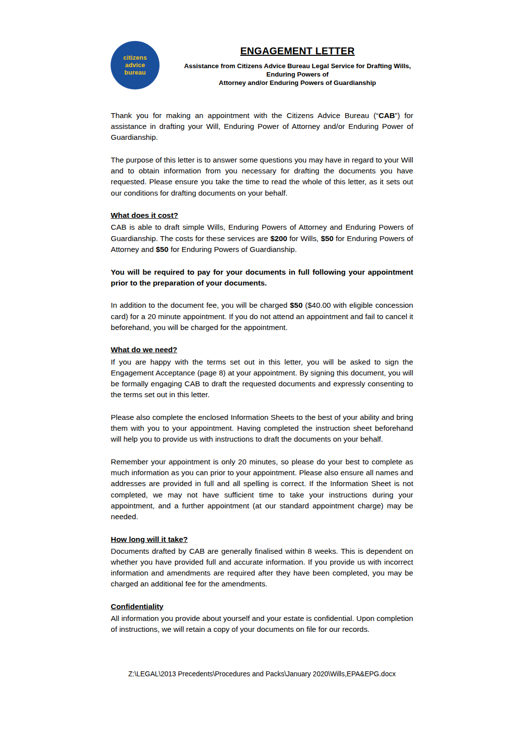citizens advice bureau
ENGAGEMENT LETTER
Assistance from Citizens Advice Bureau Legal Service for Drafting Wills, Enduring Powers of
Attorney and/or Enduring Powers of Guardianship
Thank you for making an appointment with the Citizens Advice Bureau (“CAB”) for assistance in drafting your Will, Enduring Power of Attorney and/or Enduring Power of Guardianship.
The purpose of this letter is to answer some questions you may have in regard to your Will and to obtain information from you necessary for drafting the documents you have requested. Please ensure you take the time to read the whole of this letter, as it sets out our conditions for drafting documents on your behalf.
What does it cost?
CAB is able to draft simple Wills, Enduring Powers of Attorney and Enduring Powers of Guardianship. The costs for these services are $200 for Wills, $50 for Enduring Powers of Attorney and $50 for Enduring Powers of Guardianship.
You will be required to pay for your documents in full following your appointment prior to the preparation of your documents.
In addition to the document fee, you will be charged $50 ($40.00 with eligible concession card) for a 20 minute appointment. If you do not attend an appointment and fail to cancel it beforehand, you will be charged for the appointment.
What do we need?
If you are happy with the terms set out in this letter, you will be asked to sign the Engagement Acceptance (page 8) at your appointment. By signing this document, you will be formally engaging CAB to draft the requested documents and expressly consenting to the terms set out in this letter.
Please also complete the enclosed Information Sheets to the best of your ability and bring them with you to your appointment. Having completed the instruction sheet beforehand will help you to provide us with instructions to draft the documents on your behalf.
Remember your appointment is only 20 minutes, so please do your best to complete as much information as you can prior to your appointment. Please also ensure all names and addresses are provided in full and all spelling is correct. If the Information Sheet is not completed, we may not have sufficient time to take your instructions during your appointment, and a further appointment (at our standard appointment charge) may be needed.
How long will it take?
Documents drafted by CAB are generally finalised within 8 weeks. This is dependent on whether you have provided full and accurate information. If you provide us with incorrect information and amendments are required after they have been completed, you may be charged an additional fee for the amendments.
Confidentiality
All information you provide about yourself and your estate is confidential. Upon completion of instructions, we will retain a copy of your documents on file for our records.
Z:\LEGAL\2013 Precedents\Procedures and Packs\January 2020\Wills,EPA&EPG.docx